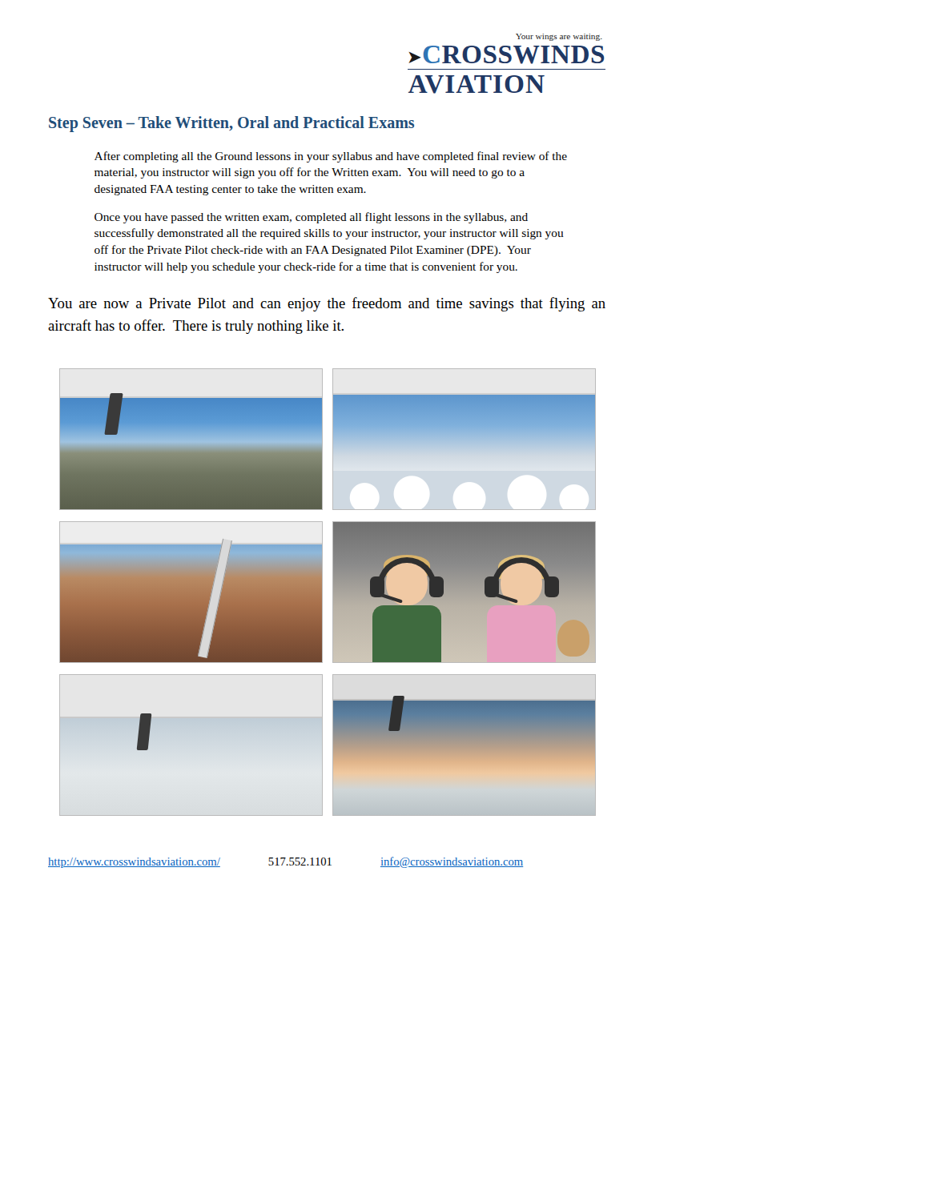Your wings are waiting.
➤CROSSWINDS
AVIATION
Step Seven – Take Written, Oral and Practical Exams
After completing all the Ground lessons in your syllabus and have completed final review of the material, you instructor will sign you off for the Written exam. You will need to go to a designated FAA testing center to take the written exam.
Once you have passed the written exam, completed all flight lessons in the syllabus, and successfully demonstrated all the required skills to your instructor, your instructor will sign you off for the Private Pilot check-ride with an FAA Designated Pilot Examiner (DPE). Your instructor will help you schedule your check-ride for a time that is convenient for you.
You are now a Private Pilot and can enjoy the freedom and time savings that flying an aircraft has to offer. There is truly nothing like it.
http://www.crosswindsaviation.com/ 517.552.1101 info@crosswindsaviation.com